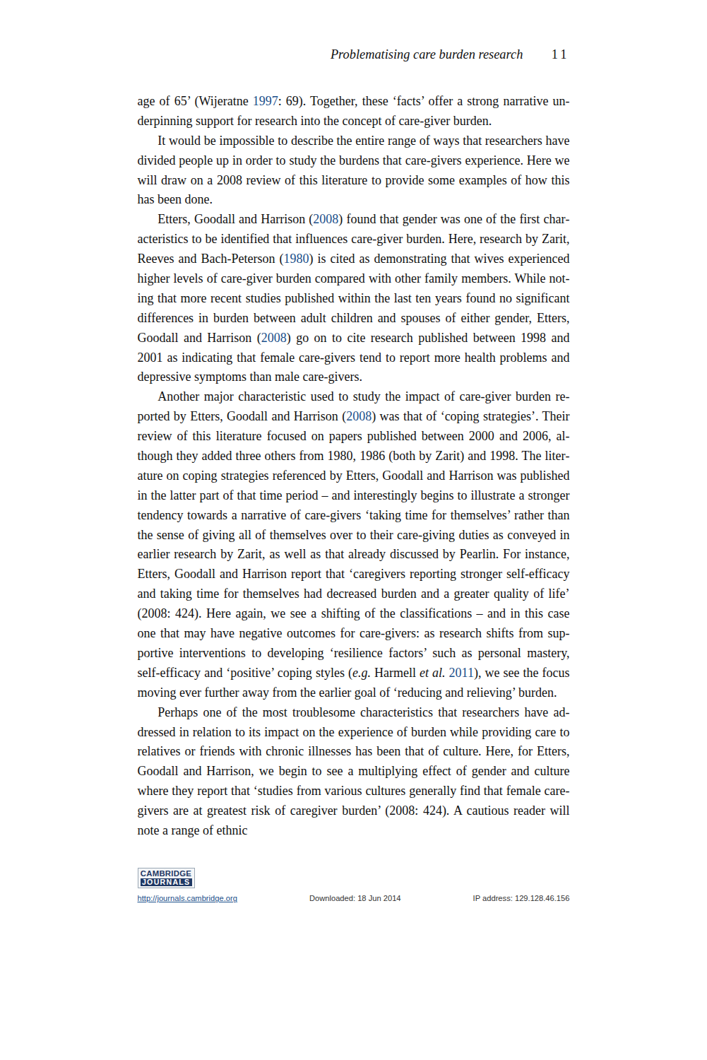Problematising care burden research 11
age of 65’ (Wijeratne 1997: 69). Together, these ‘facts’ offer a strong narrative underpinning support for research into the concept of care-giver burden.
It would be impossible to describe the entire range of ways that researchers have divided people up in order to study the burdens that care-givers experience. Here we will draw on a 2008 review of this literature to provide some examples of how this has been done.
Etters, Goodall and Harrison (2008) found that gender was one of the first characteristics to be identified that influences care-giver burden. Here, research by Zarit, Reeves and Bach-Peterson (1980) is cited as demonstrating that wives experienced higher levels of care-giver burden compared with other family members. While noting that more recent studies published within the last ten years found no significant differences in burden between adult children and spouses of either gender, Etters, Goodall and Harrison (2008) go on to cite research published between 1998 and 2001 as indicating that female care-givers tend to report more health problems and depressive symptoms than male care-givers.
Another major characteristic used to study the impact of care-giver burden reported by Etters, Goodall and Harrison (2008) was that of ‘coping strategies’. Their review of this literature focused on papers published between 2000 and 2006, although they added three others from 1980, 1986 (both by Zarit) and 1998. The literature on coping strategies referenced by Etters, Goodall and Harrison was published in the latter part of that time period – and interestingly begins to illustrate a stronger tendency towards a narrative of care-givers ‘taking time for themselves’ rather than the sense of giving all of themselves over to their care-giving duties as conveyed in earlier research by Zarit, as well as that already discussed by Pearlin. For instance, Etters, Goodall and Harrison report that ‘caregivers reporting stronger self-efficacy and taking time for themselves had decreased burden and a greater quality of life’ (2008: 424). Here again, we see a shifting of the classifications – and in this case one that may have negative outcomes for care-givers: as research shifts from supportive interventions to developing ‘resilience factors’ such as personal mastery, self-efficacy and ‘positive’ coping styles (e.g. Harmell et al. 2011), we see the focus moving ever further away from the earlier goal of ‘reducing and relieving’ burden.
Perhaps one of the most troublesome characteristics that researchers have addressed in relation to its impact on the experience of burden while providing care to relatives or friends with chronic illnesses has been that of culture. Here, for Etters, Goodall and Harrison, we begin to see a multiplying effect of gender and culture where they report that ‘studies from various cultures generally find that female caregivers are at greatest risk of caregiver burden’ (2008: 424). A cautious reader will note a range of ethnic
CAMBRIDGE JOURNALS
http://journals.cambridge.org Downloaded: 18 Jun 2014 IP address: 129.128.46.156